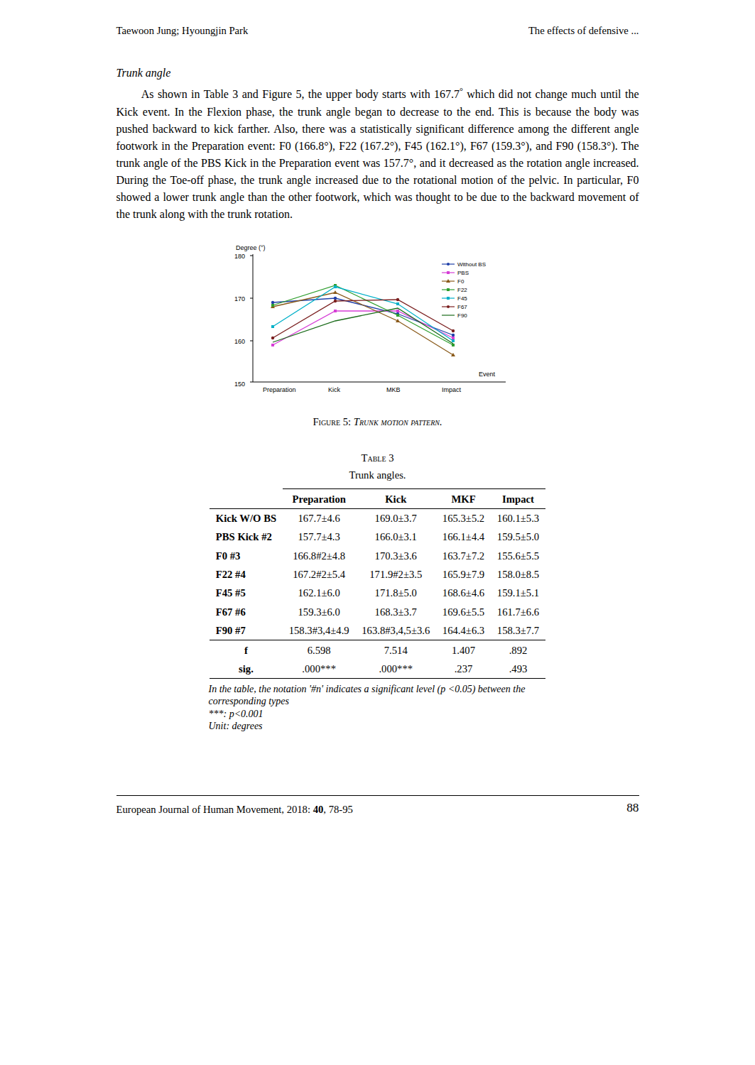Taewoon Jung; Hyoungjin Park
The effects of defensive ...
Trunk angle
As shown in Table 3 and Figure 5, the upper body starts with 167.7° which did not change much until the Kick event. In the Flexion phase, the trunk angle began to decrease to the end. This is because the body was pushed backward to kick farther. Also, there was a statistically significant difference among the different angle footwork in the Preparation event: F0 (166.8°), F22 (167.2°), F45 (162.1°), F67 (159.3°), and F90 (158.3°). The trunk angle of the PBS Kick in the Preparation event was 157.7°, and it decreased as the rotation angle increased. During the Toe-off phase, the trunk angle increased due to the rotational motion of the pelvic. In particular, F0 showed a lower trunk angle than the other footwork, which was thought to be due to the backward movement of the trunk along with the trunk rotation.
Degree (°) 180 170 160 150 Preparation Kick MKB Impact Event Without BS PBS F0 F22 F45 F67 F90
Figure 5: Trunk motion pattern.
Table 3
Trunk angles.
| | Preparation | Kick | MKF | Impact |
| --- | --- | --- | --- | --- |
| Kick W/O BS | 167.7±4.6 | 169.0±3.7 | 165.3±5.2 | 160.1±5.3 |
| PBS Kick #2 | 157.7±4.3 | 166.0±3.1 | 166.1±4.4 | 159.5±5.0 |
| F0 #3 | 166.8#2±4.8 | 170.3±3.6 | 163.7±7.2 | 155.6±5.5 |
| F22 #4 | 167.2#2±5.4 | 171.9#2±3.5 | 165.9±7.9 | 158.0±8.5 |
| F45 #5 | 162.1±6.0 | 171.8±5.0 | 168.6±4.6 | 159.1±5.1 |
| F67 #6 | 159.3±6.0 | 168.3±3.7 | 169.6±5.5 | 161.7±6.6 |
| F90 #7 | 158.3#3,4±4.9 | 163.8#3,4,5±3.6 | 164.4±6.3 | 158.3±7.7 |
| f | 6.598 | 7.514 | 1.407 | .892 |
| sig. | .000*** | .000*** | .237 | .493 |
In the table, the notation '#n' indicates a significant level (p <0.05) between the corresponding types ***: p<0.001 Unit: degrees
European Journal of Human Movement, 2018: 40, 78-95
88